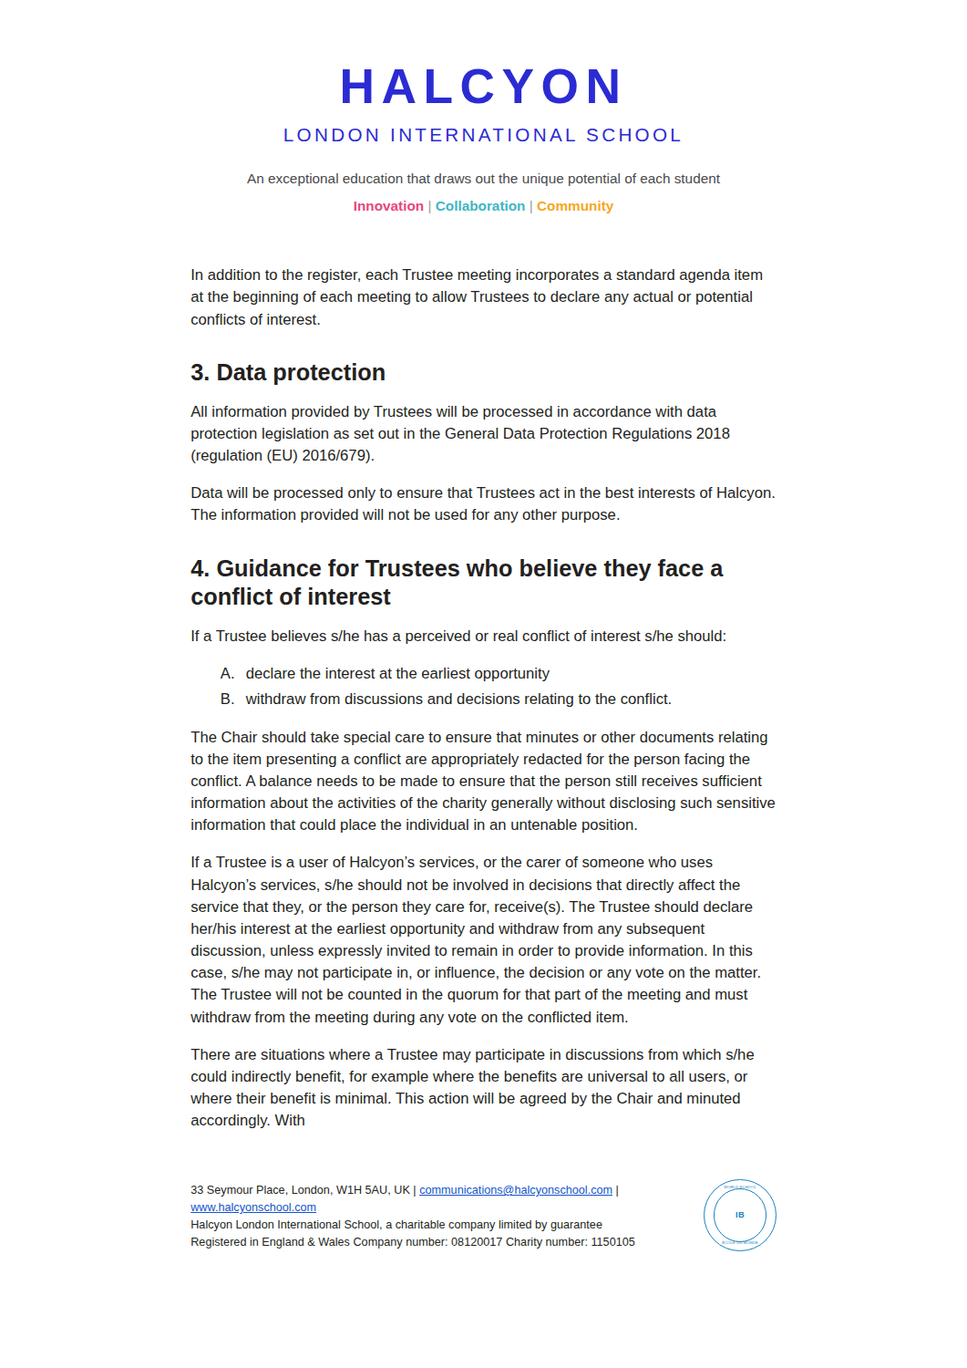HALCYON
LONDON INTERNATIONAL SCHOOL
An exceptional education that draws out the unique potential of each student
Innovation | Collaboration | Community
In addition to the register, each Trustee meeting incorporates a standard agenda item at the beginning of each meeting to allow Trustees to declare any actual or potential conflicts of interest.
3. Data protection
All information provided by Trustees will be processed in accordance with data protection legislation as set out in the General Data Protection Regulations 2018 (regulation (EU) 2016/679).
Data will be processed only to ensure that Trustees act in the best interests of Halcyon. The information provided will not be used for any other purpose.
4. Guidance for Trustees who believe they face a conflict of interest
If a Trustee believes s/he has a perceived or real conflict of interest s/he should:
declare the interest at the earliest opportunity
withdraw from discussions and decisions relating to the conflict.
The Chair should take special care to ensure that minutes or other documents relating to the item presenting a conflict are appropriately redacted for the person facing the conflict. A balance needs to be made to ensure that the person still receives sufficient information about the activities of the charity generally without disclosing such sensitive information that could place the individual in an untenable position.
If a Trustee is a user of Halcyon’s services, or the carer of someone who uses Halcyon’s services, s/he should not be involved in decisions that directly affect the service that they, or the person they care for, receive(s). The Trustee should declare her/his interest at the earliest opportunity and withdraw from any subsequent discussion, unless expressly invited to remain in order to provide information. In this case, s/he may not participate in, or influence, the decision or any vote on the matter. The Trustee will not be counted in the quorum for that part of the meeting and must withdraw from the meeting during any vote on the conflicted item.
There are situations where a Trustee may participate in discussions from which s/he could indirectly benefit, for example where the benefits are universal to all users, or where their benefit is minimal. This action will be agreed by the Chair and minuted accordingly. With
33 Seymour Place, London, W1H 5AU, UK | communications@halcyonschool.com | www.halcyonschool.com
Halcyon London International School, a charitable company limited by guarantee
Registered in England & Wales Company number: 08120017 Charity number: 1150105
WORLD SCHOOL
IB
ÉCOLE DU MONDE